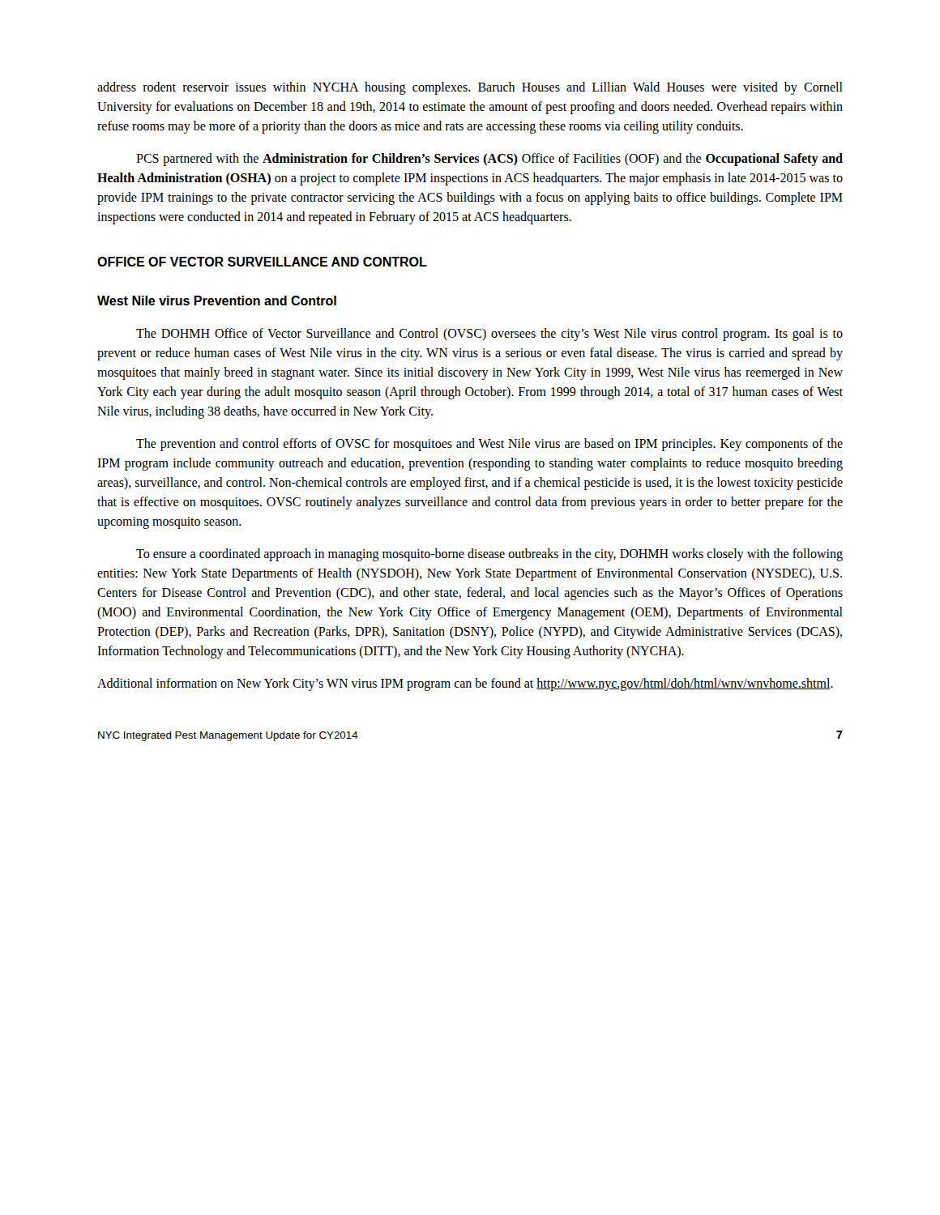address rodent reservoir issues within NYCHA housing complexes. Baruch Houses and Lillian Wald Houses were visited by Cornell University for evaluations on December 18 and 19th, 2014 to estimate the amount of pest proofing and doors needed. Overhead repairs within refuse rooms may be more of a priority than the doors as mice and rats are accessing these rooms via ceiling utility conduits.
PCS partnered with the Administration for Children’s Services (ACS) Office of Facilities (OOF) and the Occupational Safety and Health Administration (OSHA) on a project to complete IPM inspections in ACS headquarters. The major emphasis in late 2014-2015 was to provide IPM trainings to the private contractor servicing the ACS buildings with a focus on applying baits to office buildings. Complete IPM inspections were conducted in 2014 and repeated in February of 2015 at ACS headquarters.
Office of Vector Surveillance and Control
West Nile virus Prevention and Control
The DOHMH Office of Vector Surveillance and Control (OVSC) oversees the city’s West Nile virus control program. Its goal is to prevent or reduce human cases of West Nile virus in the city. WN virus is a serious or even fatal disease. The virus is carried and spread by mosquitoes that mainly breed in stagnant water. Since its initial discovery in New York City in 1999, West Nile virus has reemerged in New York City each year during the adult mosquito season (April through October). From 1999 through 2014, a total of 317 human cases of West Nile virus, including 38 deaths, have occurred in New York City.
The prevention and control efforts of OVSC for mosquitoes and West Nile virus are based on IPM principles. Key components of the IPM program include community outreach and education, prevention (responding to standing water complaints to reduce mosquito breeding areas), surveillance, and control. Non-chemical controls are employed first, and if a chemical pesticide is used, it is the lowest toxicity pesticide that is effective on mosquitoes. OVSC routinely analyzes surveillance and control data from previous years in order to better prepare for the upcoming mosquito season.
To ensure a coordinated approach in managing mosquito-borne disease outbreaks in the city, DOHMH works closely with the following entities: New York State Departments of Health (NYSDOH), New York State Department of Environmental Conservation (NYSDEC), U.S. Centers for Disease Control and Prevention (CDC), and other state, federal, and local agencies such as the Mayor’s Offices of Operations (MOO) and Environmental Coordination, the New York City Office of Emergency Management (OEM), Departments of Environmental Protection (DEP), Parks and Recreation (Parks, DPR), Sanitation (DSNY), Police (NYPD), and Citywide Administrative Services (DCAS), Information Technology and Telecommunications (DITT), and the New York City Housing Authority (NYCHA).
Additional information on New York City’s WN virus IPM program can be found at http://www.nyc.gov/html/doh/html/wnv/wnvhome.shtml.
NYC Integrated Pest Management Update for CY2014 7